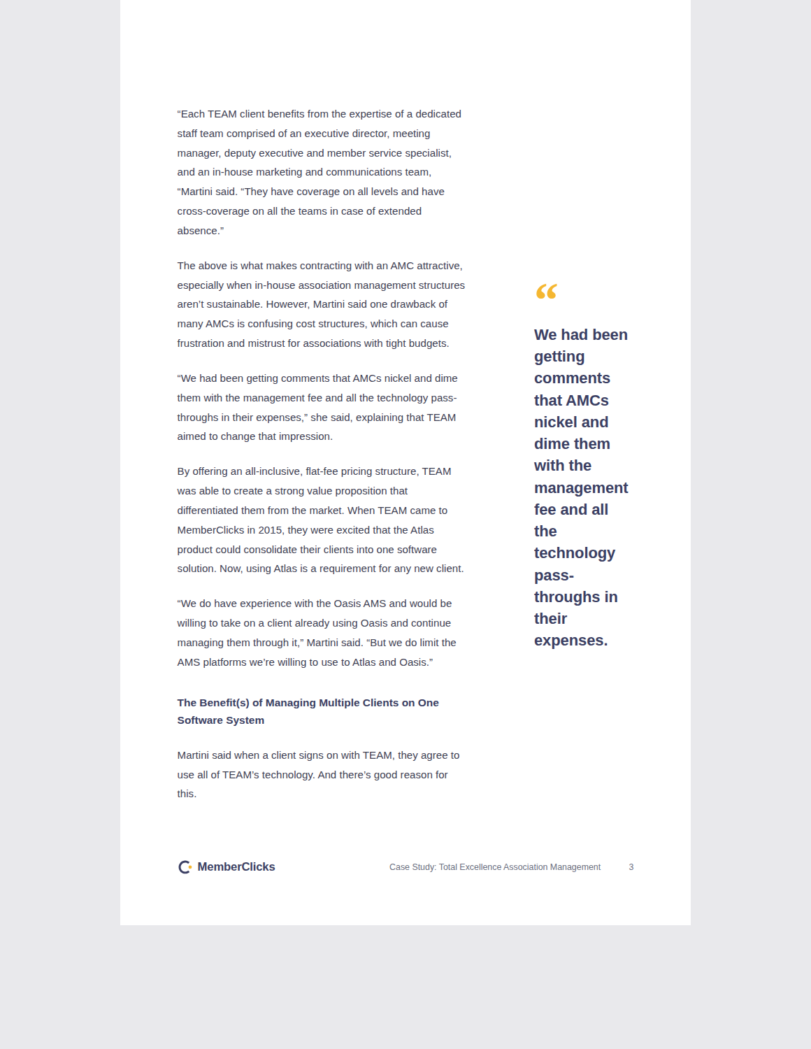“Each TEAM client benefits from the expertise of a dedicated staff team comprised of an executive director, meeting manager, deputy executive and member service specialist, and an in-house marketing and communications team, “Martini said. “They have coverage on all levels and have cross-coverage on all the teams in case of extended absence.”
The above is what makes contracting with an AMC attractive, especially when in-house association management structures aren’t sustainable. However, Martini said one drawback of many AMCs is confusing cost structures, which can cause frustration and mistrust for associations with tight budgets.
“We had been getting comments that AMCs nickel and dime them with the management fee and all the technology pass-throughs in their expenses,” she said, explaining that TEAM aimed to change that impression.
By offering an all-inclusive, flat-fee pricing structure, TEAM was able to create a strong value proposition that differentiated them from the market. When TEAM came to MemberClicks in 2015, they were excited that the Atlas product could consolidate their clients into one software solution. Now, using Atlas is a requirement for any new client.
“We do have experience with the Oasis AMS and would be willing to take on a client already using Oasis and continue managing them through it,” Martini said. “But we do limit the AMS platforms we’re willing to use to Atlas and Oasis.”
The Benefit(s) of Managing Multiple Clients on One Software System
Martini said when a client signs on with TEAM, they agree to use all of TEAM’s technology. And there’s good reason for this.
“
We had been getting comments that AMCs nickel and dime them with the management fee and all the technology pass-throughs in their expenses.
MemberClicks
Case Study: Total Excellence Association Management 3